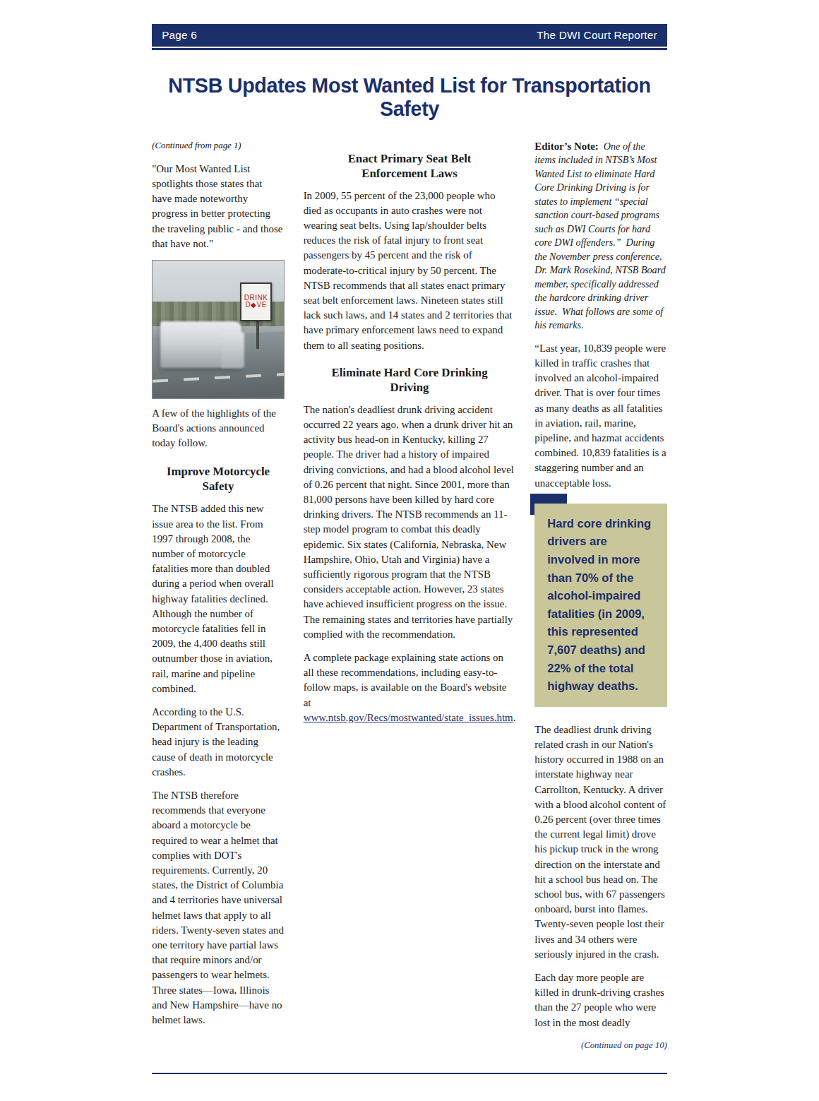Page 6 The DWI Court Reporter
NTSB Updates Most Wanted List for Transportation Safety
(Continued from page 1)
"Our Most Wanted List spotlights those states that have made noteworthy progress in better protecting the traveling public - and those that have not."
DRINK D◆VE
A few of the highlights of the Board's actions announced today follow.
Improve Motorcycle Safety
The NTSB added this new issue area to the list. From 1997 through 2008, the number of motorcycle fatalities more than doubled during a period when overall highway fatalities declined. Although the number of motorcycle fatalities fell in 2009, the 4,400 deaths still outnumber those in aviation, rail, marine and pipeline combined.
According to the U.S. Department of Transportation, head injury is the leading cause of death in motorcycle crashes.
The NTSB therefore recommends that everyone aboard a motorcycle be required to wear a helmet that complies with DOT's requirements. Currently, 20 states, the District of Columbia and 4 territories have universal helmet laws that apply to all riders. Twenty-seven states and one territory have partial laws that require minors and/or passengers to wear helmets. Three states—Iowa, Illinois and New Hampshire—have no helmet laws.
Enact Primary Seat Belt
Enforcement Laws
In 2009, 55 percent of the 23,000 people who died as occupants in auto crashes were not wearing seat belts. Using lap/shoulder belts reduces the risk of fatal injury to front seat passengers by 45 percent and the risk of moderate-to-critical injury by 50 percent. The NTSB recommends that all states enact primary seat belt enforcement laws. Nineteen states still lack such laws, and 14 states and 2 territories that have primary enforcement laws need to expand them to all seating positions.
Eliminate Hard Core Drinking
Driving
The nation's deadliest drunk driving accident occurred 22 years ago, when a drunk driver hit an activity bus head-on in Kentucky, killing 27 people. The driver had a history of impaired driving convictions, and had a blood alcohol level of 0.26 percent that night. Since 2001, more than 81,000 persons have been killed by hard core drinking drivers. The NTSB recommends an 11-step model program to combat this deadly epidemic. Six states (California, Nebraska, New Hampshire, Ohio, Utah and Virginia) have a sufficiently rigorous program that the NTSB considers acceptable action. However, 23 states have achieved insufficient progress on the issue. The remaining states and territories have partially complied with the recommendation.
A complete package explaining state actions on all these recommendations, including easy-to-follow maps, is available on the Board's website at www.ntsb.gov/Recs/mostwanted/state_issues.htm.
Editor’s Note: One of the items included in NTSB’s Most Wanted List to eliminate Hard Core Drinking Driving is for states to implement “special sanction court-based programs such as DWI Courts for hard core DWI offenders.” During the November press conference, Dr. Mark Rosekind, NTSB Board member, specifically addressed the hardcore drinking driver issue. What follows are some of his remarks.
“Last year, 10,839 people were killed in traffic crashes that involved an alcohol-impaired driver. That is over four times as many deaths as all fatalities in aviation, rail, marine, pipeline, and hazmat accidents combined. 10,839 fatalities is a staggering number and an unacceptable loss.
Hard core drinking drivers are involved in more than 70% of the alcohol-impaired fatalities (in 2009, this represented 7,607 deaths) and 22% of the total highway deaths.
The deadliest drunk driving related crash in our Nation's history occurred in 1988 on an interstate highway near Carrollton, Kentucky. A driver with a blood alcohol content of 0.26 percent (over three times the current legal limit) drove his pickup truck in the wrong direction on the interstate and hit a school bus head on. The school bus, with 67 passengers onboard, burst into flames. Twenty-seven people lost their lives and 34 others were seriously injured in the crash.
Each day more people are killed in drunk-driving crashes than the 27 people who were lost in the most deadly
(Continued on page 10)